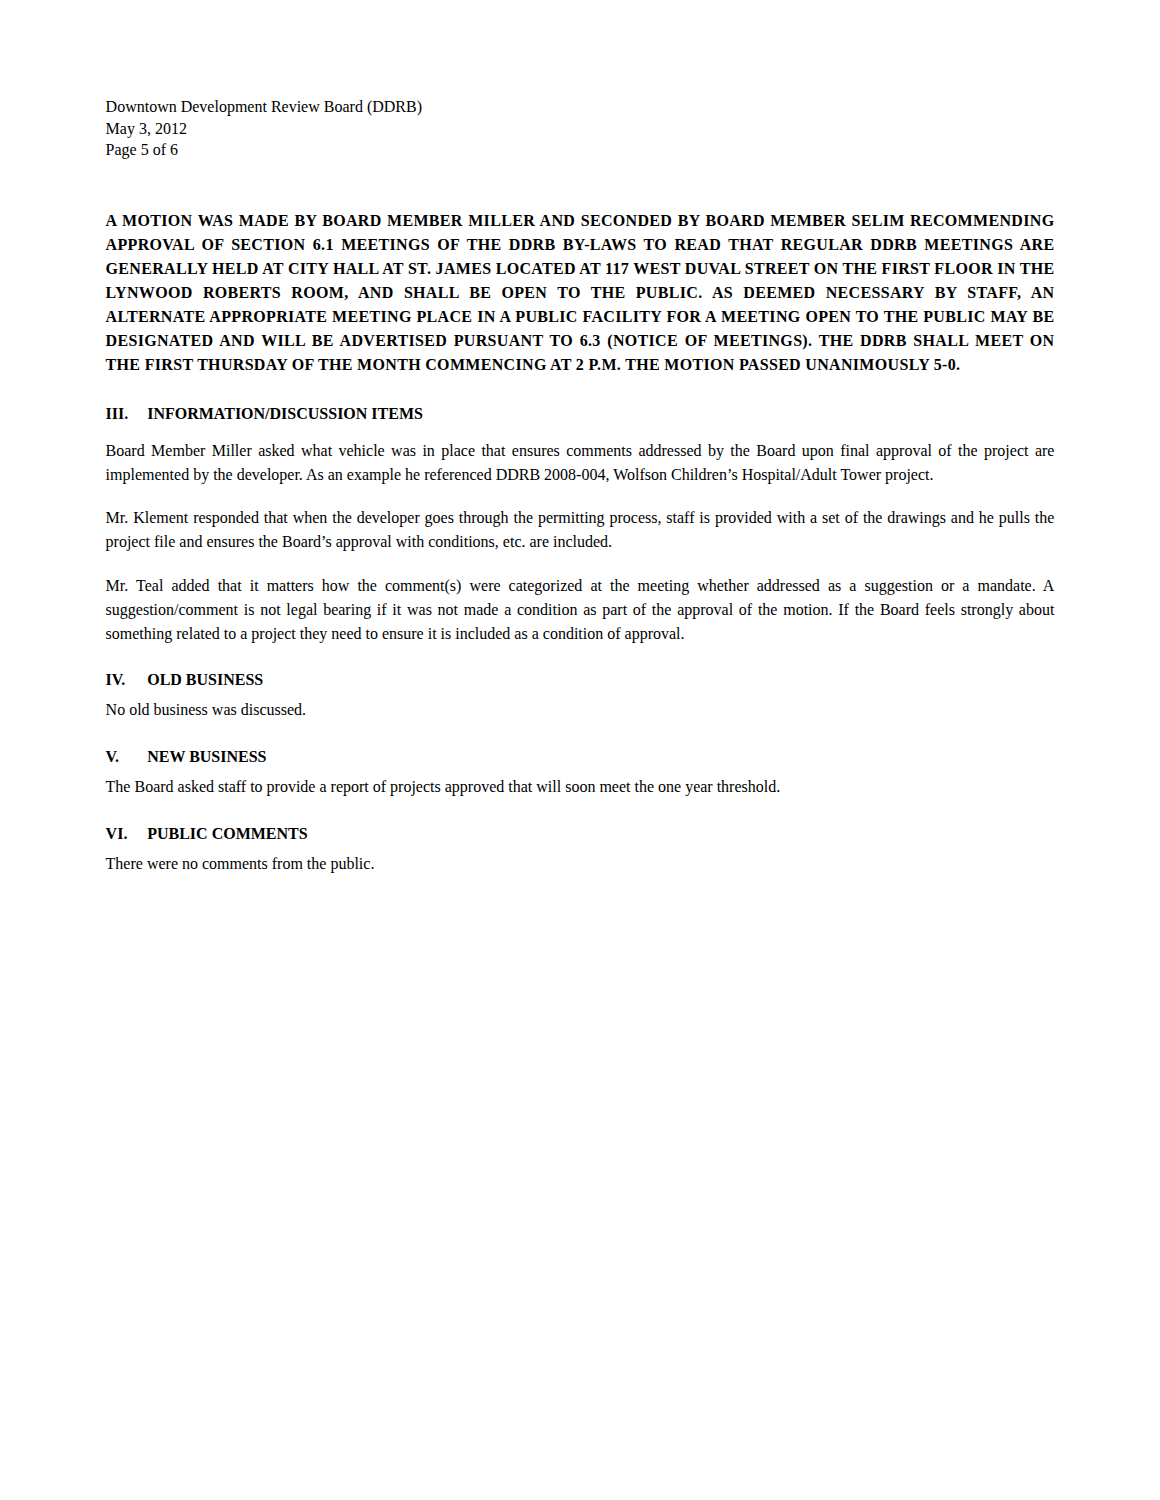Downtown Development Review Board (DDRB)
May 3, 2012
Page 5 of 6
A motion was made by Board Member Miller and seconded by Board Member Selim recommending approval of Section 6.1 Meetings of the DDRB By-Laws to read that regular DDRB meetings are generally held at City Hall at St. James located at 117 West Duval Street on the first floor in the Lynwood Roberts Room, and shall be open to the public. As deemed necessary by staff, an alternate appropriate meeting place in a public facility for a meeting open to the public may be designated and will be advertised pursuant to 6.3 (Notice of Meetings). The DDRB shall meet on the first Thursday of the month commencing at 2 p.m. The motion passed unanimously 5-0.
III. Information/Discussion Items
Board Member Miller asked what vehicle was in place that ensures comments addressed by the Board upon final approval of the project are implemented by the developer. As an example he referenced DDRB 2008-004, Wolfson Children’s Hospital/Adult Tower project.
Mr. Klement responded that when the developer goes through the permitting process, staff is provided with a set of the drawings and he pulls the project file and ensures the Board’s approval with conditions, etc. are included.
Mr. Teal added that it matters how the comment(s) were categorized at the meeting whether addressed as a suggestion or a mandate. A suggestion/comment is not legal bearing if it was not made a condition as part of the approval of the motion. If the Board feels strongly about something related to a project they need to ensure it is included as a condition of approval.
IV. Old Business
No old business was discussed.
V. New Business
The Board asked staff to provide a report of projects approved that will soon meet the one year threshold.
VI. Public Comments
There were no comments from the public.